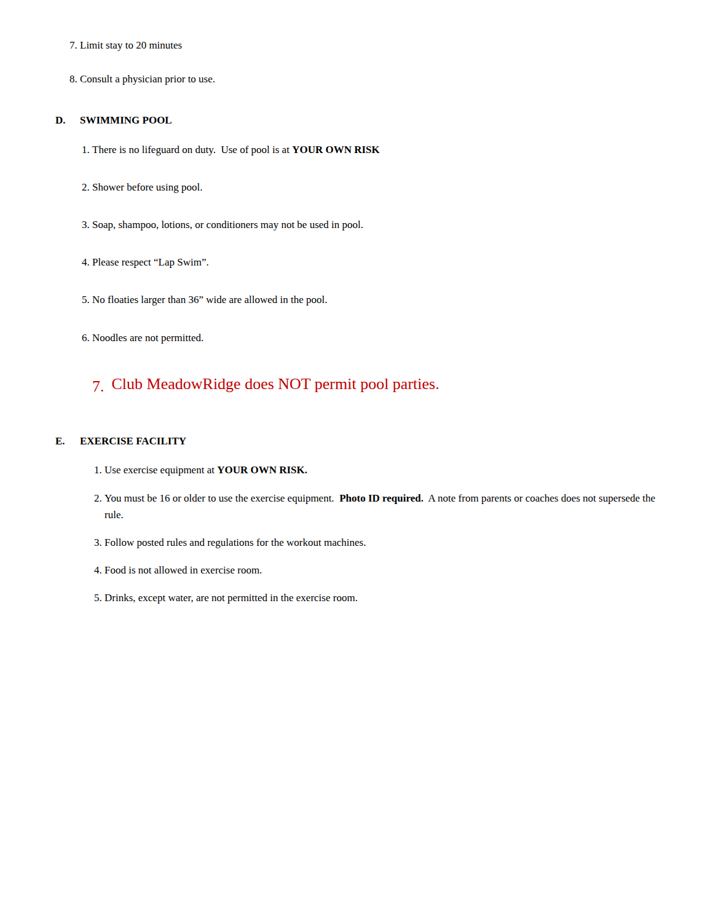Limit stay to 20 minutes
Consult a physician prior to use.
D. SWIMMING POOL
There is no lifeguard on duty. Use of pool is at YOUR OWN RISK
Shower before using pool.
Soap, shampoo, lotions, or conditioners may not be used in pool.
Please respect “Lap Swim”.
No floaties larger than 36” wide are allowed in the pool.
Noodles are not permitted.
7. Club MeadowRidge does NOT permit pool parties.
E. EXERCISE FACILITY
Use exercise equipment at YOUR OWN RISK.
You must be 16 or older to use the exercise equipment. Photo ID required. A note from parents or coaches does not supersede the rule.
Follow posted rules and regulations for the workout machines.
Food is not allowed in exercise room.
Drinks, except water, are not permitted in the exercise room.